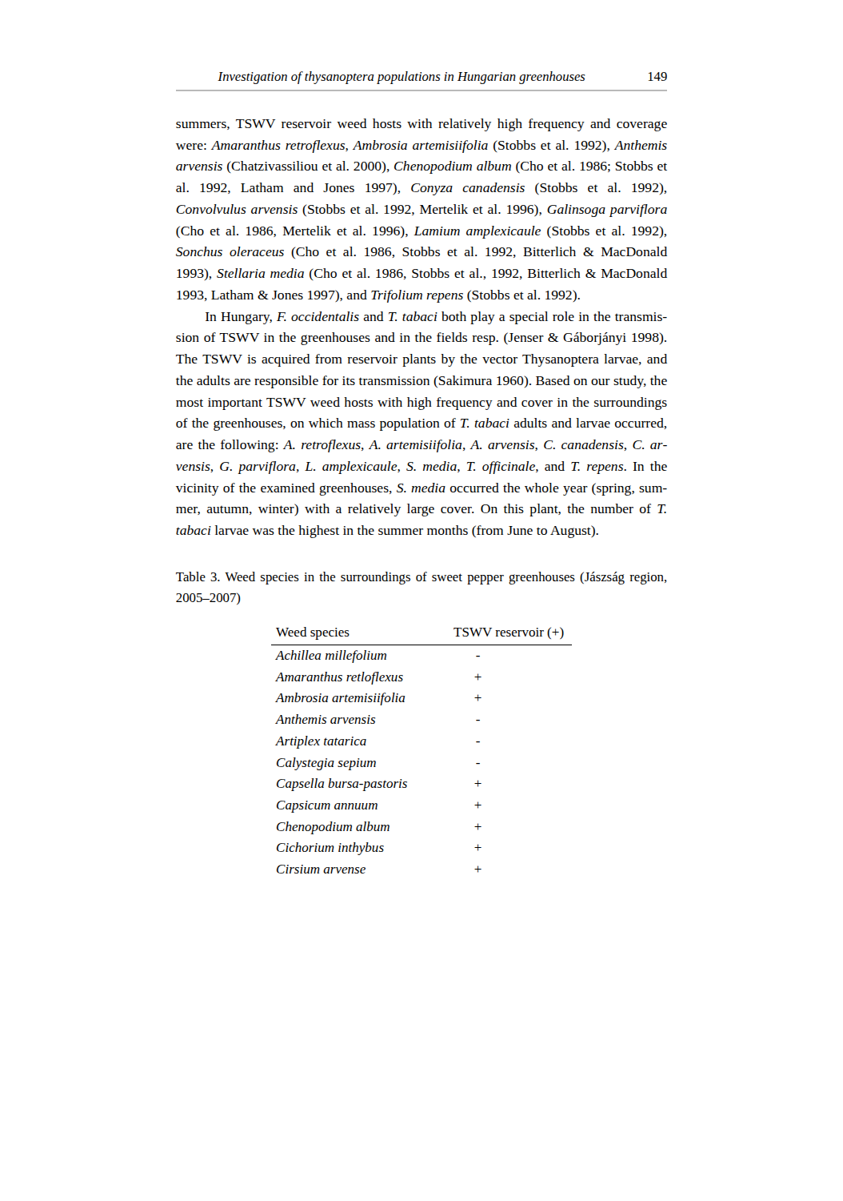Investigation of thysanoptera populations in Hungarian greenhouses 149
summers, TSWV reservoir weed hosts with relatively high frequency and coverage were: Amaranthus retroflexus, Ambrosia artemisiifolia (Stobbs et al. 1992), Anthemis arvensis (Chatzivassiliou et al. 2000), Chenopodium album (Cho et al. 1986; Stobbs et al. 1992, Latham and Jones 1997), Conyza canadensis (Stobbs et al. 1992), Convolvulus arvensis (Stobbs et al. 1992, Mertelik et al. 1996), Galinsoga parviflora (Cho et al. 1986, Mertelik et al. 1996), Lamium amplexicaule (Stobbs et al. 1992), Sonchus oleraceus (Cho et al. 1986, Stobbs et al. 1992, Bitterlich & MacDonald 1993), Stellaria media (Cho et al. 1986, Stobbs et al., 1992, Bitterlich & MacDonald 1993, Latham & Jones 1997), and Trifolium repens (Stobbs et al. 1992).
In Hungary, F. occidentalis and T. tabaci both play a special role in the transmission of TSWV in the greenhouses and in the fields resp. (Jenser & Gáborjányi 1998). The TSWV is acquired from reservoir plants by the vector Thysanoptera larvae, and the adults are responsible for its transmission (Sakimura 1960). Based on our study, the most important TSWV weed hosts with high frequency and cover in the surroundings of the greenhouses, on which mass population of T. tabaci adults and larvae occurred, are the following: A. retroflexus, A. artemisiifolia, A. arvensis, C. canadensis, C. arvensis, G. parviflora, L. amplexicaule, S. media, T. officinale, and T. repens. In the vicinity of the examined greenhouses, S. media occurred the whole year (spring, summer, autumn, winter) with a relatively large cover. On this plant, the number of T. tabaci larvae was the highest in the summer months (from June to August).
Table 3. Weed species in the surroundings of sweet pepper greenhouses (Jászság region, 2005–2007)
| Weed species | TSWV reservoir (+) |
| --- | --- |
| Achillea millefolium | - |
| Amaranthus retloflexus | + |
| Ambrosia artemisiifolia | + |
| Anthemis arvensis | - |
| Artiplex tatarica | - |
| Calystegia sepium | - |
| Capsella bursa-pastoris | + |
| Capsicum annuum | + |
| Chenopodium album | + |
| Cichorium inthybus | + |
| Cirsium arvense | + |